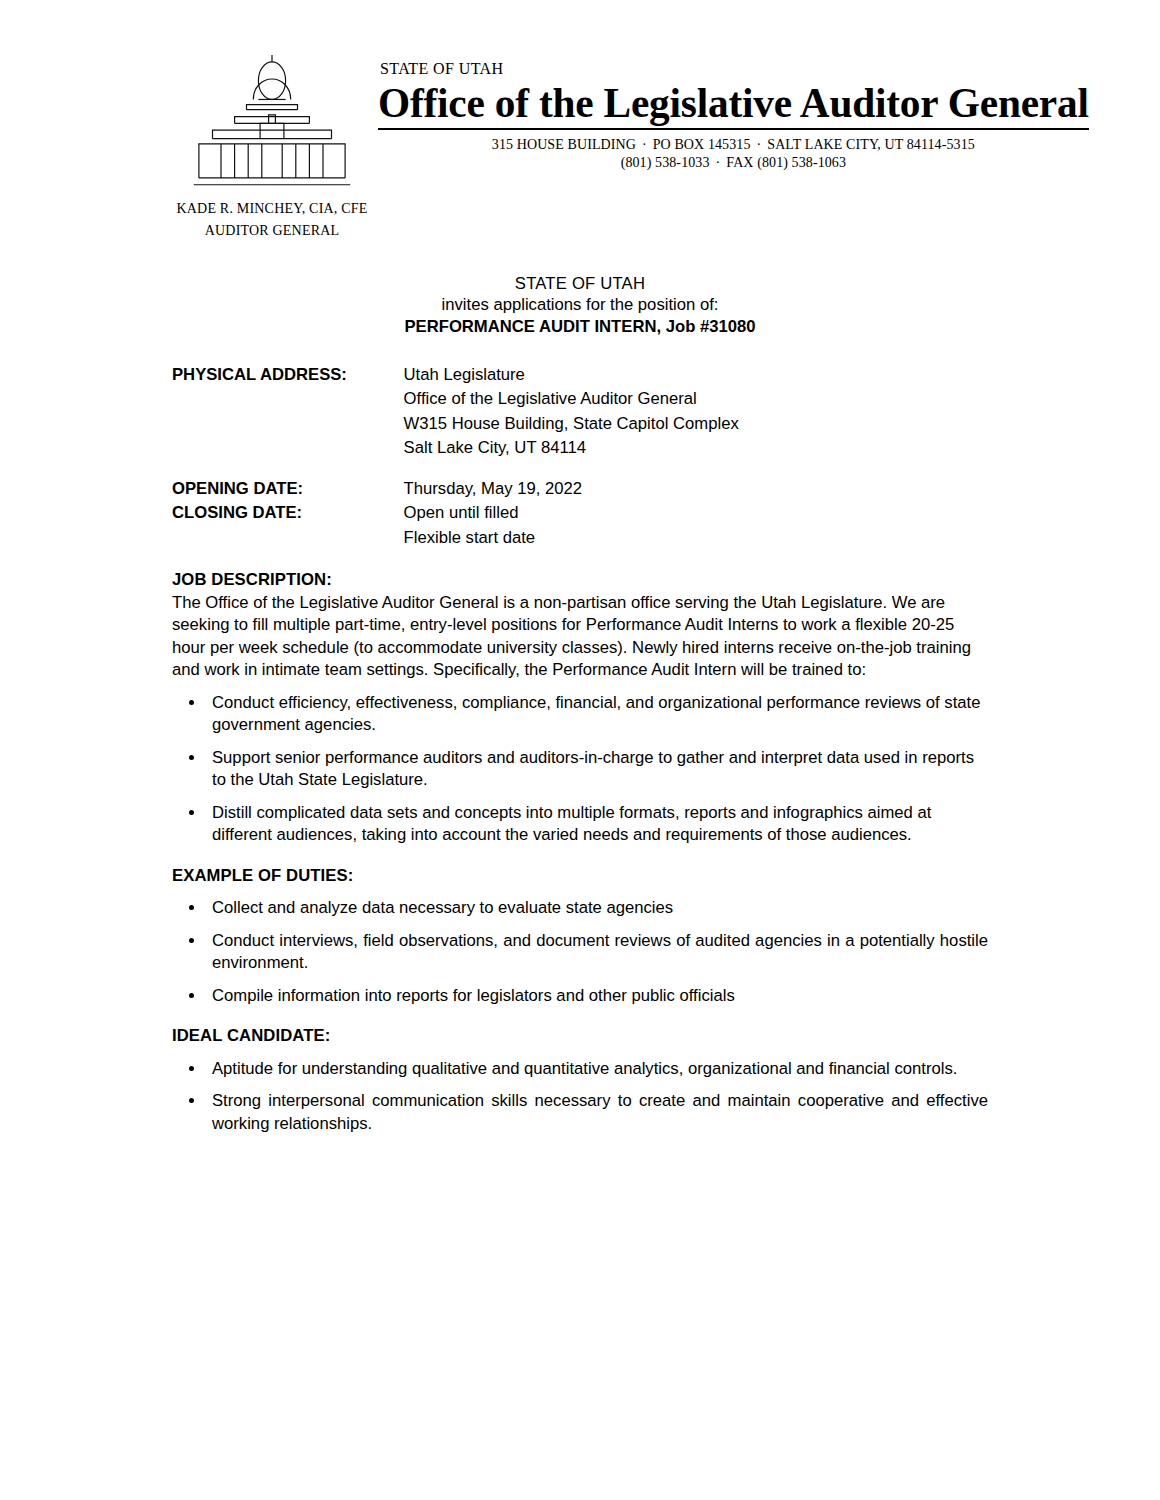KADE R. MINCHEY, CIA, CFE
AUDITOR GENERAL
STATE OF UTAH
Office of the Legislative Auditor General
315 HOUSE BUILDING·PO BOX 145315·SALT LAKE CITY, UT 84114-5315
(801) 538-1033·FAX (801) 538-1063
STATE OF UTAH
invites applications for the position of:
PERFORMANCE AUDIT INTERN, Job #31080
| PHYSICAL ADDRESS: | Utah Legislature |
| | Office of the Legislative Auditor General |
| | W315 House Building, State Capitol Complex |
| | Salt Lake City, UT 84114 |
| OPENING DATE: | Thursday, May 19, 2022 |
| CLOSING DATE: | Open until filled |
| | Flexible start date |
JOB DESCRIPTION:
The Office of the Legislative Auditor General is a non-partisan office serving the Utah Legislature. We are seeking to fill multiple part-time, entry-level positions for Performance Audit Interns to work a flexible 20-25 hour per week schedule (to accommodate university classes). Newly hired interns receive on-the-job training and work in intimate team settings. Specifically, the Performance Audit Intern will be trained to:
Conduct efficiency, effectiveness, compliance, financial, and organizational performance reviews of state government agencies.
Support senior performance auditors and auditors-in-charge to gather and interpret data used in reports to the Utah State Legislature.
Distill complicated data sets and concepts into multiple formats, reports and infographics aimed at different audiences, taking into account the varied needs and requirements of those audiences.
EXAMPLE OF DUTIES:
Collect and analyze data necessary to evaluate state agencies
Conduct interviews, field observations, and document reviews of audited agencies in a potentially hostile environment.
Compile information into reports for legislators and other public officials
IDEAL CANDIDATE:
Aptitude for understanding qualitative and quantitative analytics, organizational and financial controls.
Strong interpersonal communication skills necessary to create and maintain cooperative and effective working relationships.